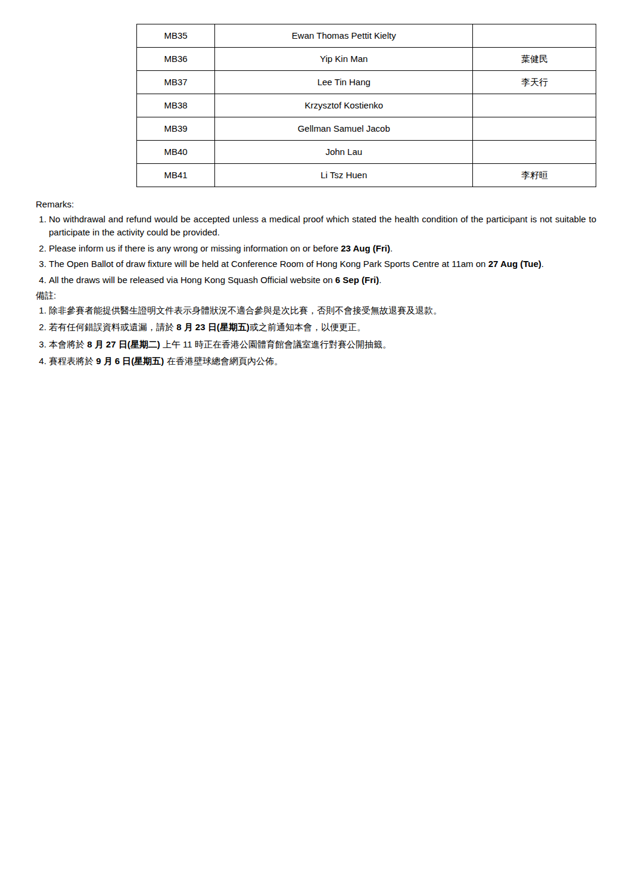| | MB35 | Ewan Thomas Pettit Kielty | |
| MB36 | Yip Kin Man | 葉健民 |
| MB37 | Lee Tin Hang | 李天行 |
| MB38 | Krzysztof Kostienko | |
| MB39 | Gellman Samuel Jacob | |
| MB40 | John Lau | |
| MB41 | Li Tsz Huen | 李籽晅 |
Remarks:
No withdrawal and refund would be accepted unless a medical proof which stated the health condition of the participant is not suitable to participate in the activity could be provided.
Please inform us if there is any wrong or missing information on or before 23 Aug (Fri).
The Open Ballot of draw fixture will be held at Conference Room of Hong Kong Park Sports Centre at 11am on 27 Aug (Tue).
All the draws will be released via Hong Kong Squash Official website on 6 Sep (Fri).
備註:
除非參賽者能提供醫生證明文件表示身體狀況不適合參與是次比賽，否則不會接受無故退賽及退款。
若有任何錯誤資料或遺漏，請於 8 月 23 日(星期五) 或之前通知本會，以便更正。
本會將於 8 月 27 日(星期二) 上午 11 時正在香港公園體育館會議室進行對賽公開抽籤。
賽程表將於 9 月 6 日(星期五) 在香港壁球總會網頁內公佈。